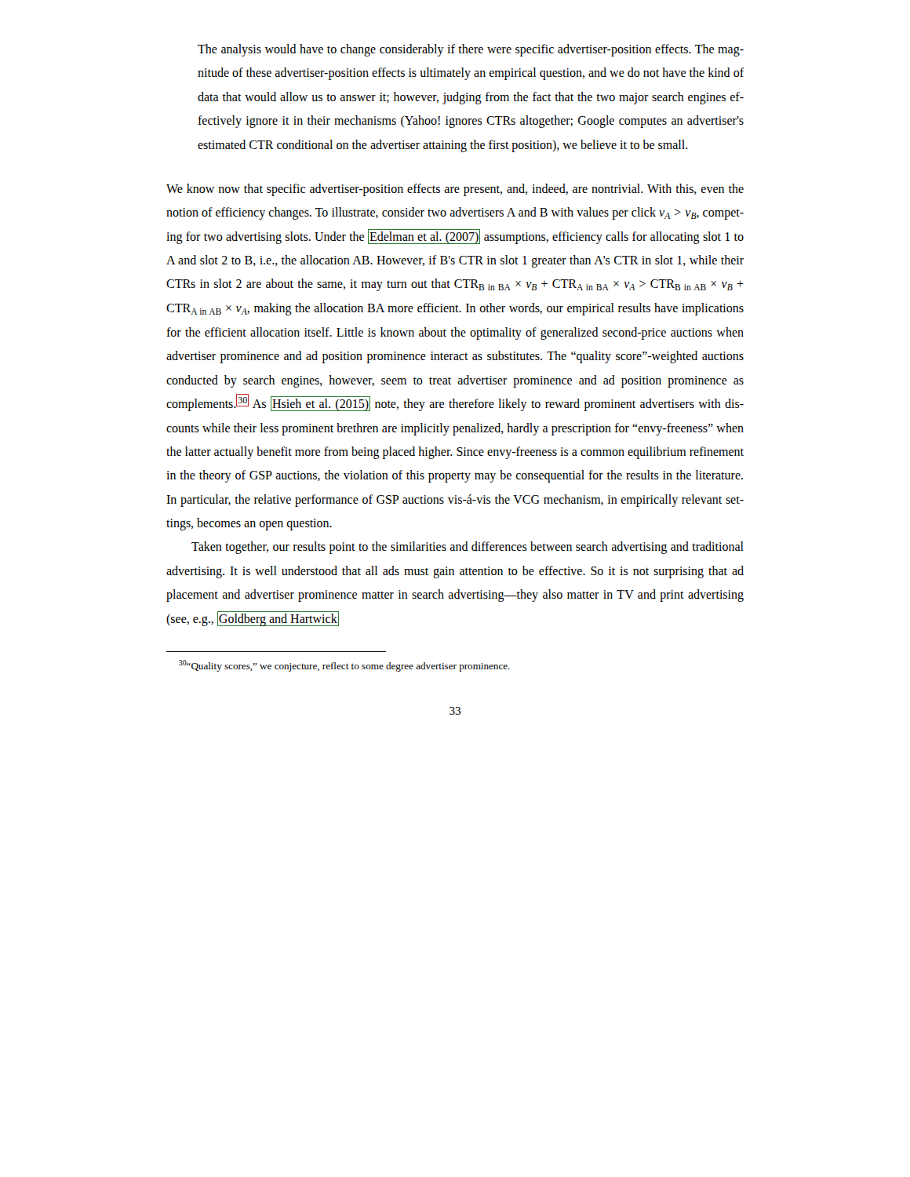The analysis would have to change considerably if there were specific advertiser-position effects. The magnitude of these advertiser-position effects is ultimately an empirical question, and we do not have the kind of data that would allow us to answer it; however, judging from the fact that the two major search engines effectively ignore it in their mechanisms (Yahoo! ignores CTRs altogether; Google computes an advertiser's estimated CTR conditional on the advertiser attaining the first position), we believe it to be small.
We know now that specific advertiser-position effects are present, and, indeed, are nontrivial. With this, even the notion of efficiency changes. To illustrate, consider two advertisers A and B with values per click vA > vB, competing for two advertising slots. Under the Edelman et al. (2007) assumptions, efficiency calls for allocating slot 1 to A and slot 2 to B, i.e., the allocation AB. However, if B's CTR in slot 1 greater than A's CTR in slot 1, while their CTRs in slot 2 are about the same, it may turn out that CTRB in BA × vB + CTRA in BA × vA > CTRB in AB × vB + CTRA in AB × vA, making the allocation BA more efficient. In other words, our empirical results have implications for the efficient allocation itself. Little is known about the optimality of generalized second-price auctions when advertiser prominence and ad position prominence interact as substitutes. The “quality score”-weighted auctions conducted by search engines, however, seem to treat advertiser prominence and ad position prominence as complements.30 As Hsieh et al. (2015) note, they are therefore likely to reward prominent advertisers with discounts while their less prominent brethren are implicitly penalized, hardly a prescription for “envy-freeness” when the latter actually benefit more from being placed higher. Since envy-freeness is a common equilibrium refinement in the theory of GSP auctions, the violation of this property may be consequential for the results in the literature. In particular, the relative performance of GSP auctions vis-á-vis the VCG mechanism, in empirically relevant settings, becomes an open question.
Taken together, our results point to the similarities and differences between search advertising and traditional advertising. It is well understood that all ads must gain attention to be effective. So it is not surprising that ad placement and advertiser prominence matter in search advertising—they also matter in TV and print advertising (see, e.g., Goldberg and Hartwick
30“Quality scores,” we conjecture, reflect to some degree advertiser prominence.
33